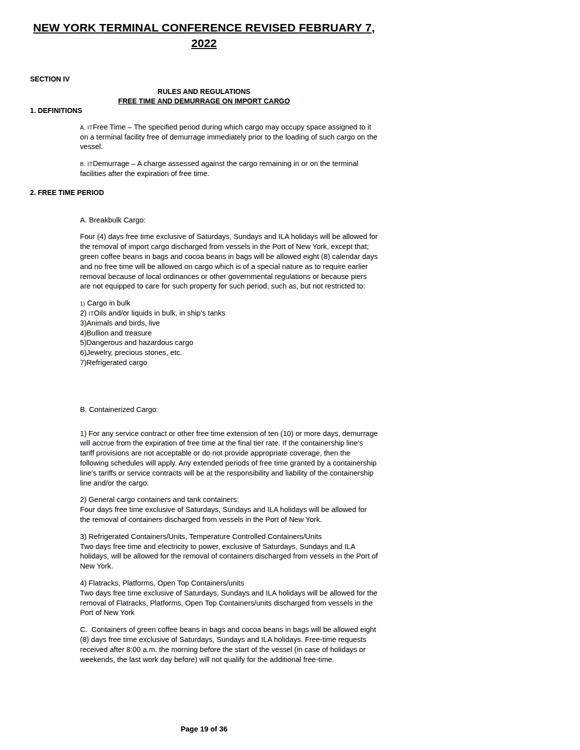NEW YORK TERMINAL CONFERENCE REVISED FEBRUARY 7, 2022
SECTION IV
RULES AND REGULATIONS
FREE TIME AND DEMURRAGE ON IMPORT CARGO
1. DEFINITIONS
A. ITFree Time – The specified period during which cargo may occupy space assigned to it on a terminal facility free of demurrage immediately prior to the loading of such cargo on the vessel.
B. ITDemurrage – A charge assessed against the cargo remaining in or on the terminal facilities after the expiration of free time.
2. FREE TIME PERIOD
A. Breakbulk Cargo:
Four (4) days free time exclusive of Saturdays, Sundays and ILA holidays will be allowed for the removal of import cargo discharged from vessels in the Port of New York, except that; green coffee beans in bags and cocoa beans in bags will be allowed eight (8) calendar days and no free time will be allowed on cargo which is of a special nature as to require earlier removal because of local ordinances or other governmental regulations or because piers are not equipped to care for such property for such period, such as, but not restricted to:
1) Cargo in bulk
2) ITOils and/or liquids in bulk, in ship’s tanks
3)Animals and birds, live
4)Bullion and treasure
5)Dangerous and hazardous cargo
6)Jewelry, precious stones, etc.
7)Refrigerated cargo
B. Containerized Cargo:
1) For any service contract or other free time extension of ten (10) or more days, demurrage will accrue from the expiration of free time at the final tier rate. If the containership line’s tariff provisions are not acceptable or do not provide appropriate coverage, then the following schedules will apply. Any extended periods of free time granted by a containership line’s tariffs or service contracts will be at the responsibility and liability of the containership line and/or the cargo.
2) General cargo containers and tank containers:
Four days free time exclusive of Saturdays, Sundays and ILA holidays will be allowed for the removal of containers discharged from vessels in the Port of New York.
3) Refrigerated Containers/Units, Temperature Controlled Containers/Units
Two days free time and electricity to power, exclusive of Saturdays, Sundays and ILA holidays, will be allowed for the removal of containers discharged from vessels in the Port of New York.
4) Flatracks, Platforms, Open Top Containers/units
Two days free time exclusive of Saturdays, Sundays and ILA holidays will be allowed for the removal of Flatracks, Platforms, Open Top Containers/units discharged from vessels in the Port of New York
C. Containers of green coffee beans in bags and cocoa beans in bags will be allowed eight
(8) days free time exclusive of Saturdays, Sundays and ILA holidays. Free-time requests received after 8:00 a.m. the morning before the start of the vessel (in case of holidays or weekends, the last work day before) will not qualify for the additional free-time.
Page 19 of 36